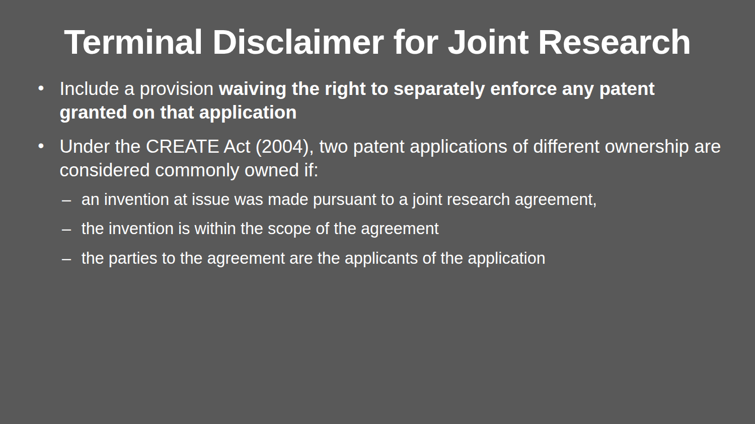Terminal Disclaimer for Joint Research
Include a provision waiving the right to separately enforce any patent granted on that application
Under the CREATE Act (2004), two patent applications of different ownership are considered commonly owned if:
an invention at issue was made pursuant to a joint research agreement,
the invention is within the scope of the agreement
the parties to the agreement are the applicants of the application